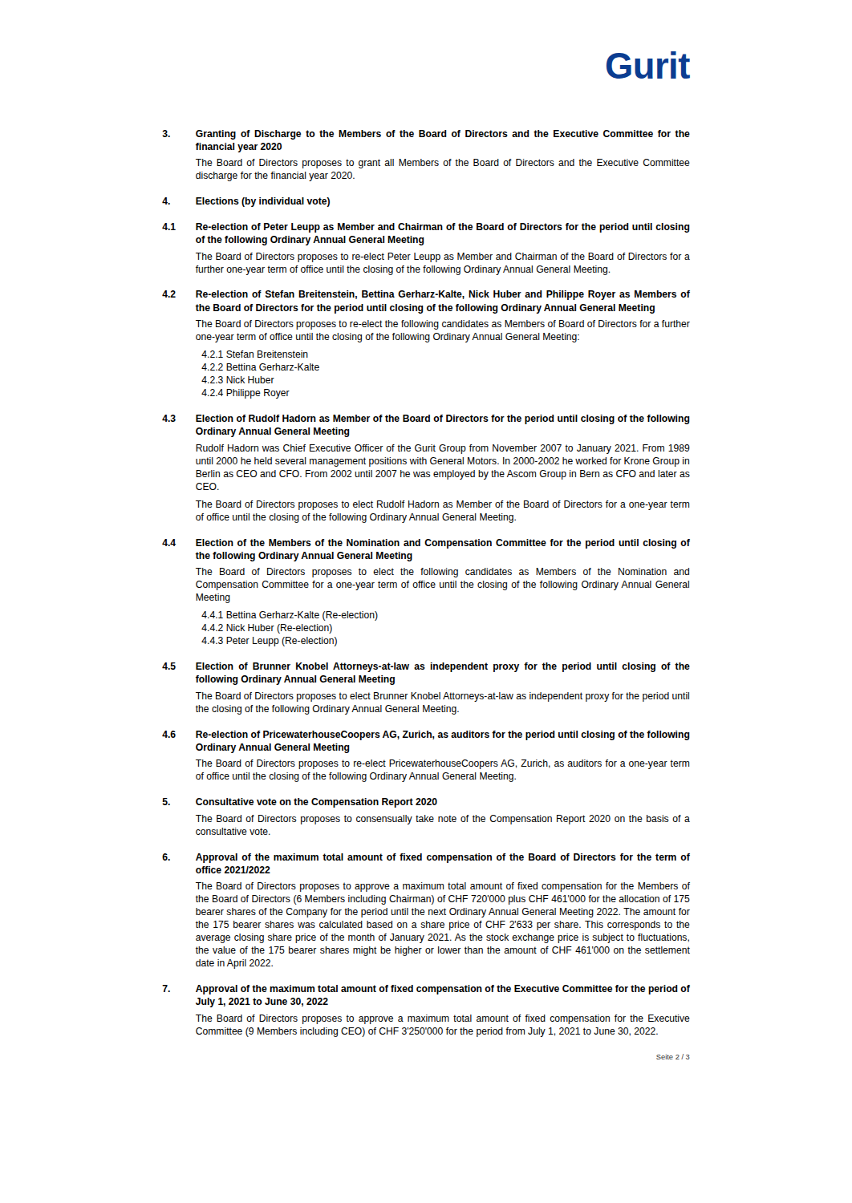Gurit
3.
Granting of Discharge to the Members of the Board of Directors and the Executive Committee for the financial year 2020
The Board of Directors proposes to grant all Members of the Board of Directors and the Executive Committee discharge for the financial year 2020.
4.
Elections (by individual vote)
4.1
Re-election of Peter Leupp as Member and Chairman of the Board of Directors for the period until closing of the following Ordinary Annual General Meeting
The Board of Directors proposes to re-elect Peter Leupp as Member and Chairman of the Board of Directors for a further one-year term of office until the closing of the following Ordinary Annual General Meeting.
4.2
Re-election of Stefan Breitenstein, Bettina Gerharz-Kalte, Nick Huber and Philippe Royer as Members of the Board of Directors for the period until closing of the following Ordinary Annual General Meeting
The Board of Directors proposes to re-elect the following candidates as Members of Board of Directors for a further one-year term of office until the closing of the following Ordinary Annual General Meeting:
4.2.1 Stefan Breitenstein
4.2.2 Bettina Gerharz-Kalte
4.2.3 Nick Huber
4.2.4 Philippe Royer
4.3
Election of Rudolf Hadorn as Member of the Board of Directors for the period until closing of the following Ordinary Annual General Meeting
Rudolf Hadorn was Chief Executive Officer of the Gurit Group from November 2007 to January 2021. From 1989 until 2000 he held several management positions with General Motors. In 2000-2002 he worked for Krone Group in Berlin as CEO and CFO. From 2002 until 2007 he was employed by the Ascom Group in Bern as CFO and later as CEO.
The Board of Directors proposes to elect Rudolf Hadorn as Member of the Board of Directors for a one-year term of office until the closing of the following Ordinary Annual General Meeting.
4.4
Election of the Members of the Nomination and Compensation Committee for the period until closing of the following Ordinary Annual General Meeting
The Board of Directors proposes to elect the following candidates as Members of the Nomination and Compensation Committee for a one-year term of office until the closing of the following Ordinary Annual General Meeting
4.4.1 Bettina Gerharz-Kalte (Re-election)
4.4.2 Nick Huber (Re-election)
4.4.3 Peter Leupp (Re-election)
4.5
Election of Brunner Knobel Attorneys-at-law as independent proxy for the period until closing of the following Ordinary Annual General Meeting
The Board of Directors proposes to elect Brunner Knobel Attorneys-at-law as independent proxy for the period until the closing of the following Ordinary Annual General Meeting.
4.6
Re-election of PricewaterhouseCoopers AG, Zurich, as auditors for the period until closing of the following Ordinary Annual General Meeting
The Board of Directors proposes to re-elect PricewaterhouseCoopers AG, Zurich, as auditors for a one-year term of office until the closing of the following Ordinary Annual General Meeting.
5.
Consultative vote on the Compensation Report 2020
The Board of Directors proposes to consensually take note of the Compensation Report 2020 on the basis of a consultative vote.
6.
Approval of the maximum total amount of fixed compensation of the Board of Directors for the term of office 2021/2022
The Board of Directors proposes to approve a maximum total amount of fixed compensation for the Members of the Board of Directors (6 Members including Chairman) of CHF 720'000 plus CHF 461'000 for the allocation of 175 bearer shares of the Company for the period until the next Ordinary Annual General Meeting 2022. The amount for the 175 bearer shares was calculated based on a share price of CHF 2'633 per share. This corresponds to the average closing share price of the month of January 2021. As the stock exchange price is subject to fluctuations, the value of the 175 bearer shares might be higher or lower than the amount of CHF 461'000 on the settlement date in April 2022.
7.
Approval of the maximum total amount of fixed compensation of the Executive Committee for the period of July 1, 2021 to June 30, 2022
The Board of Directors proposes to approve a maximum total amount of fixed compensation for the Executive Committee (9 Members including CEO) of CHF 3'250'000 for the period from July 1, 2021 to June 30, 2022.
Seite 2 / 3